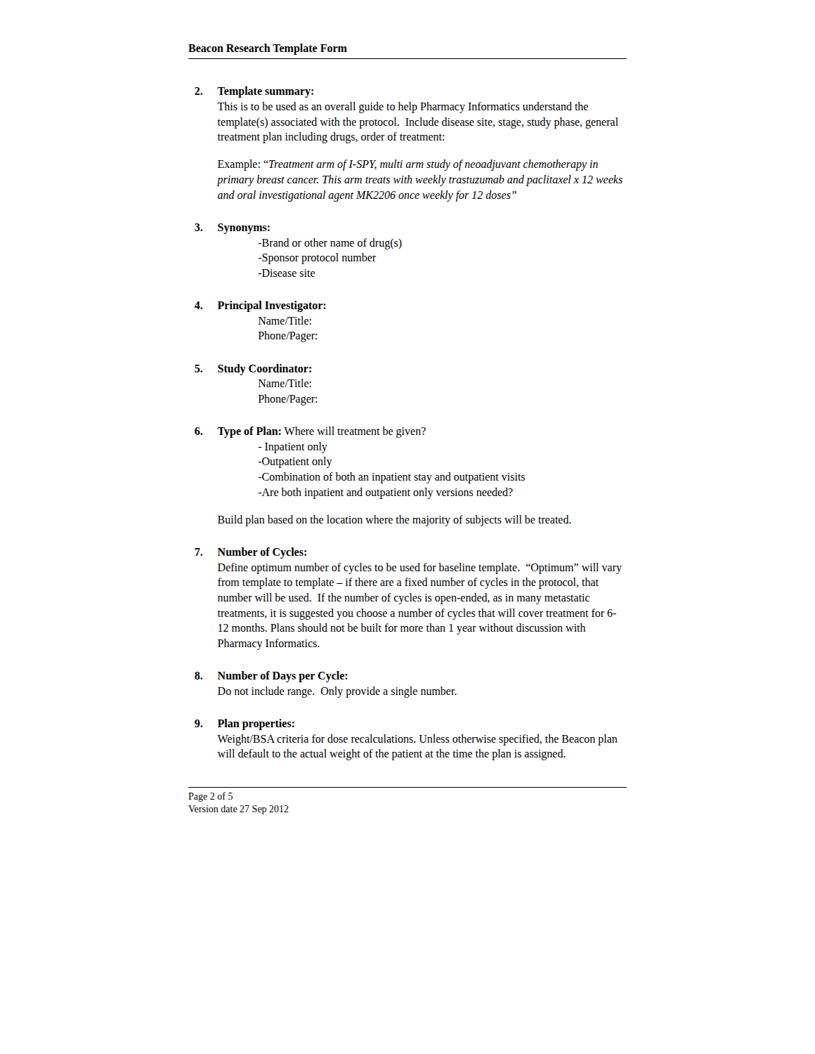Beacon Research Template Form
2. Template summary:
This is to be used as an overall guide to help Pharmacy Informatics understand the template(s) associated with the protocol. Include disease site, stage, study phase, general treatment plan including drugs, order of treatment:
Example: “Treatment arm of I-SPY, multi arm study of neoadjuvant chemotherapy in primary breast cancer. This arm treats with weekly trastuzumab and paclitaxel x 12 weeks and oral investigational agent MK2206 once weekly for 12 doses”
3. Synonyms:
-Brand or other name of drug(s)
-Sponsor protocol number
-Disease site
4. Principal Investigator:
Name/Title:
Phone/Pager:
5. Study Coordinator:
Name/Title:
Phone/Pager:
6. Type of Plan: Where will treatment be given?
- Inpatient only
-Outpatient only
-Combination of both an inpatient stay and outpatient visits
-Are both inpatient and outpatient only versions needed?
Build plan based on the location where the majority of subjects will be treated.
7. Number of Cycles:
Define optimum number of cycles to be used for baseline template. “Optimum” will vary from template to template – if there are a fixed number of cycles in the protocol, that number will be used. If the number of cycles is open-ended, as in many metastatic treatments, it is suggested you choose a number of cycles that will cover treatment for 6-12 months. Plans should not be built for more than 1 year without discussion with Pharmacy Informatics.
8. Number of Days per Cycle:
Do not include range. Only provide a single number.
9. Plan properties:
Weight/BSA criteria for dose recalculations. Unless otherwise specified, the Beacon plan will default to the actual weight of the patient at the time the plan is assigned.
Page 2 of 5
Version date 27 Sep 2012